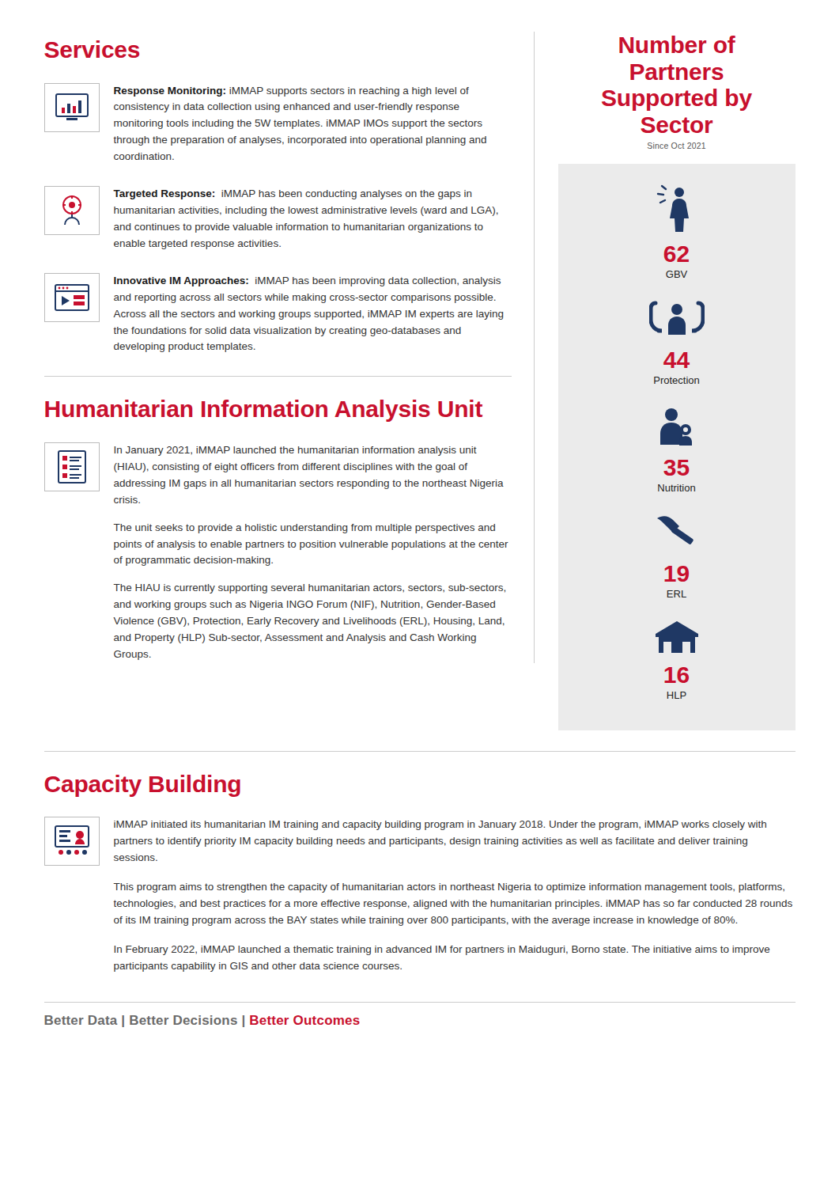Services
Response Monitoring: iMMAP supports sectors in reaching a high level of consistency in data collection using enhanced and user-friendly response monitoring tools including the 5W templates. iMMAP IMOs support the sectors through the preparation of analyses, incorporated into operational planning and coordination.
Targeted Response: iMMAP has been conducting analyses on the gaps in humanitarian activities, including the lowest administrative levels (ward and LGA), and continues to provide valuable information to humanitarian organizations to enable targeted response activities.
Innovative IM Approaches: iMMAP has been improving data collection, analysis and reporting across all sectors while making cross-sector comparisons possible. Across all the sectors and working groups supported, iMMAP IM experts are laying the foundations for solid data visualization by creating geo-databases and developing product templates.
Humanitarian Information Analysis Unit
In January 2021, iMMAP launched the humanitarian information analysis unit (HIAU), consisting of eight officers from different disciplines with the goal of addressing IM gaps in all humanitarian sectors responding to the northeast Nigeria crisis.
The unit seeks to provide a holistic understanding from multiple perspectives and points of analysis to enable partners to position vulnerable populations at the center of programmatic decision-making.
The HIAU is currently supporting several humanitarian actors, sectors, sub-sectors, and working groups such as Nigeria INGO Forum (NIF), Nutrition, Gender-Based Violence (GBV), Protection, Early Recovery and Livelihoods (ERL), Housing, Land, and Property (HLP) Sub-sector, Assessment and Analysis and Cash Working Groups.
Number of
Partners
Supported by
Sector
Since Oct 2021
62
GBV
44
Protection
35
Nutrition
19
ERL
16
HLP
Capacity Building
iMMAP initiated its humanitarian IM training and capacity building program in January 2018. Under the program, iMMAP works closely with partners to identify priority IM capacity building needs and participants, design training activities as well as facilitate and deliver training sessions.
This program aims to strengthen the capacity of humanitarian actors in northeast Nigeria to optimize information management tools, platforms, technologies, and best practices for a more effective response, aligned with the humanitarian principles. iMMAP has so far conducted 28 rounds of its IM training program across the BAY states while training over 800 participants, with the average increase in knowledge of 80%.
In February 2022, iMMAP launched a thematic training in advanced IM for partners in Maiduguri, Borno state. The initiative aims to improve participants capability in GIS and other data science courses.
Better Data | Better Decisions | Better Outcomes